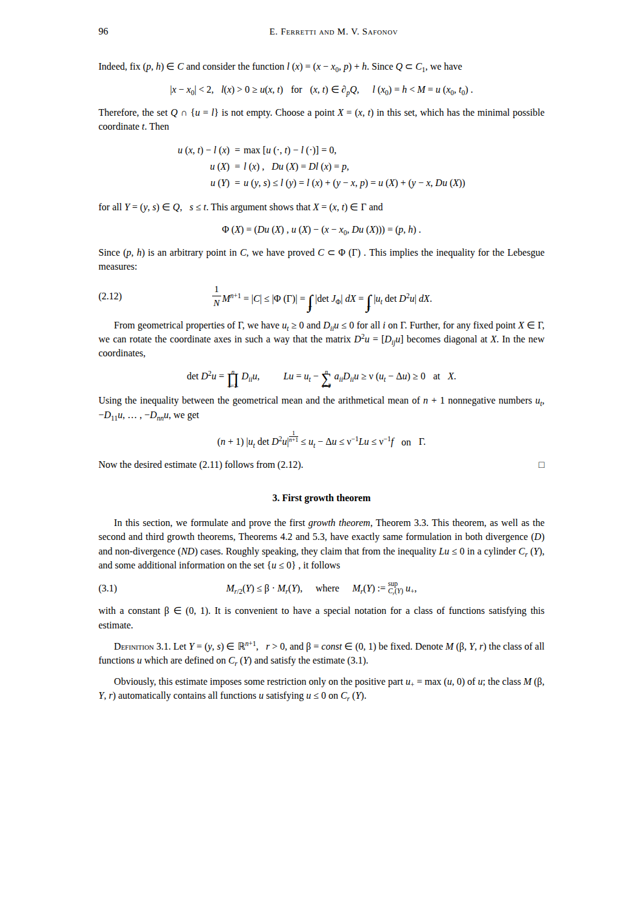96 E. Ferretti and M. V. Safonov
Indeed, fix (p, h) ∈ C and consider the function l (x) = (x − x0, p) + h. Since Q ⊂ C1, we have
|x − x0| < 2, l(x) > 0 ≥ u(x, t) for (x, t) ∈ ∂pQ, l (x0) = h < M = u (x0, t0) .
Therefore, the set Q ∩ {u = l} is not empty. Choose a point X = (x, t) in this set, which has the minimal possible coordinate t. Then
| u ( x , t ) − l ( x ) | = | max [ u (·, t ) − l (·)] = 0, |
| u ( X ) | = | l ( x ) , Du ( X ) = Dl ( x ) = p , |
| u ( Y ) | = | u ( y , s ) ≤ l ( y ) = l ( x ) + ( y − x , p ) = u ( X ) + ( y − x , Du ( X )) |
for all Y = (y, s) ∈ Q, s ≤ t. This argument shows that X = (x, t) ∈ Γ and
Φ (X) = (Du (X) , u (X) − (x − x0, Du (X))) = (p, h) .
Since (p, h) is an arbitrary point in C, we have proved C ⊂ Φ (Γ) . This implies the inequality for the Lebesgue measures:
(2.12)
1 N Mn+1 = |C| ≤ |Φ (Γ)| = ∫Γ |det JΦ| dX = ∫Γ |ut det D2u| dX.
From geometrical properties of Γ, we have ut ≥ 0 and Diiu ≤ 0 for all i on Γ. Further, for any fixed point X ∈ Γ, we can rotate the coordinate axes in such a way that the matrix D2u = [Diju] becomes diagonal at X. In the new coordinates,
det D2u = ∏ni=1 Diiu, Lu = ut − ∑ni=1 aiiDiiu ≥ ν (ut − Δu) ≥ 0 at X.
Using the inequality between the geometrical mean and the arithmetical mean of n + 1 nonnegative numbers ut, −D11u, … , −Dnnu, we get
(n + 1) |ut det D2u|1 n+1 ≤ ut − Δu ≤ ν−1Lu ≤ ν−1f on Γ.
Now the desired estimate (2.11) follows from (2.12). □
3. First growth theorem
In this section, we formulate and prove the first growth theorem, Theorem 3.3. This theorem, as well as the second and third growth theorems, Theorems 4.2 and 5.3, have exactly same formulation in both divergence (D) and non-divergence (ND) cases. Roughly speaking, they claim that from the inequality Lu ≤ 0 in a cylinder Cr (Y), and some additional information on the set {u ≤ 0} , it follows
(3.1)
Mr/2(Y) ≤ β · Mr(Y), where Mr(Y) := sup Cr(Y) u+,
with a constant β ∈ (0, 1). It is convenient to have a special notation for a class of functions satisfying this estimate.
Definition 3.1. Let Y = (y, s) ∈ ℝn+1, r > 0, and β = const ∈ (0, 1) be fixed. Denote M (β, Y, r) the class of all functions u which are defined on Cr (Y) and satisfy the estimate (3.1).
Obviously, this estimate imposes some restriction only on the positive part u+ = max (u, 0) of u; the class M (β, Y, r) automatically contains all functions u satisfying u ≤ 0 on Cr (Y).